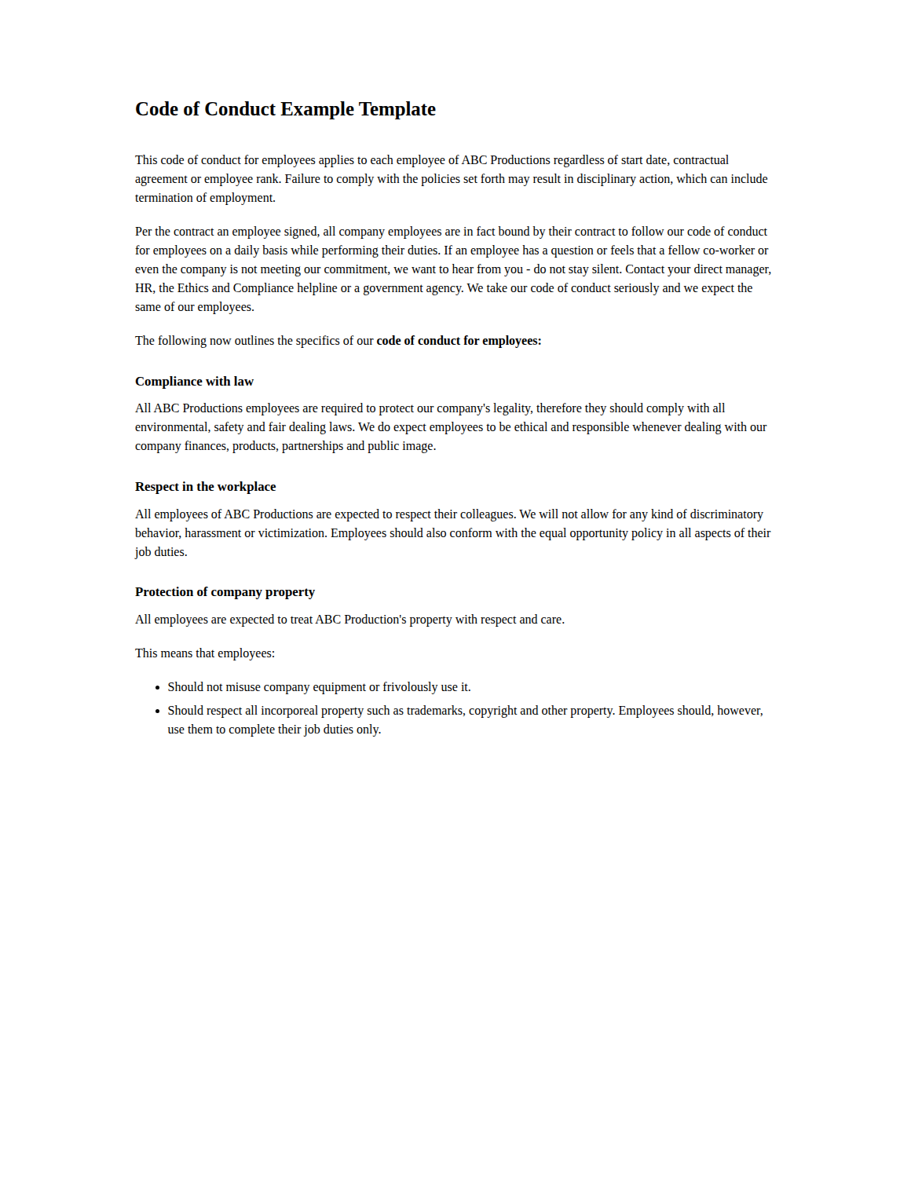Code of Conduct Example Template
This code of conduct for employees applies to each employee of ABC Productions regardless of start date, contractual agreement or employee rank. Failure to comply with the policies set forth may result in disciplinary action, which can include termination of employment.
Per the contract an employee signed, all company employees are in fact bound by their contract to follow our code of conduct for employees on a daily basis while performing their duties. If an employee has a question or feels that a fellow co-worker or even the company is not meeting our commitment, we want to hear from you - do not stay silent. Contact your direct manager, HR, the Ethics and Compliance helpline or a government agency. We take our code of conduct seriously and we expect the same of our employees.
The following now outlines the specifics of our code of conduct for employees:
Compliance with law
All ABC Productions employees are required to protect our company's legality, therefore they should comply with all environmental, safety and fair dealing laws. We do expect employees to be ethical and responsible whenever dealing with our company finances, products, partnerships and public image.
Respect in the workplace
All employees of ABC Productions are expected to respect their colleagues. We will not allow for any kind of discriminatory behavior, harassment or victimization. Employees should also conform with the equal opportunity policy in all aspects of their job duties.
Protection of company property
All employees are expected to treat ABC Production's property with respect and care.
This means that employees:
Should not misuse company equipment or frivolously use it.
Should respect all incorporeal property such as trademarks, copyright and other property. Employees should, however, use them to complete their job duties only.